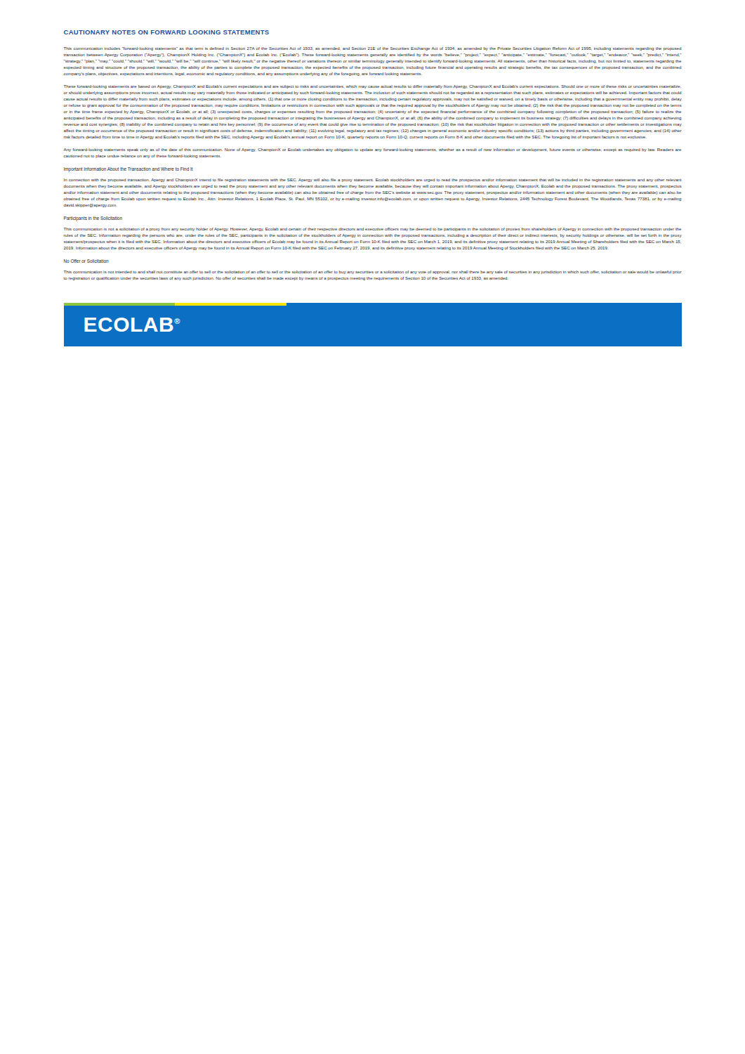Cautionary Notes on Forward Looking Statements
This communication includes "forward-looking statements" as that term is defined in Section 27A of the Securities Act of 1933, as amended, and Section 21E of the Securities Exchange Act of 1934, as amended by the Private Securities Litigation Reform Act of 1995, including statements regarding the proposed transaction between Apergy Corporation ("Apergy"), ChampionX Holding Inc. ("ChampionX") and Ecolab Inc. ("Ecolab"). These forward-looking statements generally are identified by the words "believe," "project," "expect," "anticipate," "estimate," "forecast," "outlook," "target," "endeavor," "seek," "predict," "intend," "strategy," "plan," "may," "could," "should," "will," "would," "will be," "will continue," "will likely result," or the negative thereof or variations thereon or similar terminology generally intended to identify forward-looking statements. All statements, other than historical facts, including, but not limited to, statements regarding the expected timing and structure of the proposed transaction, the ability of the parties to complete the proposed transaction, the expected benefits of the proposed transaction, including future financial and operating results and strategic benefits, the tax consequences of the proposed transaction, and the combined company's plans, objectives, expectations and intentions, legal, economic and regulatory conditions, and any assumptions underlying any of the foregoing, are forward looking statements.
These forward-looking statements are based on Apergy, ChampionX and Ecolab's current expectations and are subject to risks and uncertainties, which may cause actual results to differ materially from Apergy, ChampionX and Ecolab's current expectations. Should one or more of these risks or uncertainties materialize, or should underlying assumptions prove incorrect, actual results may vary materially from those indicated or anticipated by such forward-looking statements. The inclusion of such statements should not be regarded as a representation that such plans, estimates or expectations will be achieved. Important factors that could cause actual results to differ materially from such plans, estimates or expectations include, among others, (1) that one or more closing conditions to the transaction, including certain regulatory approvals, may not be satisfied or waived, on a timely basis or otherwise, including that a governmental entity may prohibit, delay or refuse to grant approval for the consummation of the proposed transaction, may require conditions, limitations or restrictions in connection with such approvals or that the required approval by the stockholders of Apergy may not be obtained; (2) the risk that the proposed transaction may not be completed on the terms or in the time frame expected by Apergy, ChampionX or Ecolab, or at all; (3) unexpected costs, charges or expenses resulting from the proposed transaction; (4) uncertainty of the expected financial performance of the combined company following completion of the proposed transaction; (5) failure to realize the anticipated benefits of the proposed transaction, including as a result of delay in completing the proposed transaction or integrating the businesses of Apergy and ChampionX, or at all; (6) the ability of the combined company to implement its business strategy; (7) difficulties and delays in the combined company achieving revenue and cost synergies; (8) inability of the combined company to retain and hire key personnel; (9) the occurrence of any event that could give rise to termination of the proposed transaction; (10) the risk that stockholder litigation in connection with the proposed transaction or other settlements or investigations may affect the timing or occurrence of the proposed transaction or result in significant costs of defense, indemnification and liability; (11) evolving legal, regulatory and tax regimes; (12) changes in general economic and/or industry specific conditions; (13) actions by third parties, including government agencies; and (14) other risk factors detailed from time to time in Apergy and Ecolab's reports filed with the SEC, including Apergy and Ecolab's annual report on Form 10-K, quarterly reports on Form 10-Q, current reports on Form 8-K and other documents filed with the SEC. The foregoing list of important factors is not exclusive.
Any forward-looking statements speak only as of the date of this communication. None of Apergy, ChampionX or Ecolab undertakes any obligation to update any forward-looking statements, whether as a result of new information or development, future events or otherwise, except as required by law. Readers are cautioned not to place undue reliance on any of these forward-looking statements.
Important Information About the Transaction and Where to Find It
In connection with the proposed transaction, Apergy and ChampionX intend to file registration statements with the SEC. Apergy will also file a proxy statement. Ecolab stockholders are urged to read the prospectus and/or information statement that will be included in the registration statements and any other relevant documents when they become available, and Apergy stockholders are urged to read the proxy statement and any other relevant documents when they become available, because they will contain important information about Apergy, ChampionX, Ecolab and the proposed transactions. The proxy statement, prospectus and/or information statement and other documents relating to the proposed transactions (when they become available) can also be obtained free of charge from the SEC's website at www.sec.gov. The proxy statement, prospectus and/or information statement and other documents (when they are available) can also be obtained free of charge from Ecolab upon written request to Ecolab Inc., Attn: Investor Relations, 1 Ecolab Place, St. Paul, MN 55102, or by e-mailing investor.info@ecolab.com, or upon written request to Apergy, Investor Relations, 2445 Technology Forest Boulevard, The Woodlands, Texas 77381, or by e-mailing david.skipper@apergy.com.
Participants in the Solicitation
This communication is not a solicitation of a proxy from any security holder of Apergy. However, Apergy, Ecolab and certain of their respective directors and executive officers may be deemed to be participants in the solicitation of proxies from shareholders of Apergy in connection with the proposed transaction under the rules of the SEC. Information regarding the persons who are, under the rules of the SEC, participants in the solicitation of the stockholders of Apergy in connection with the proposed transactions, including a description of their direct or indirect interests, by security holdings or otherwise, will be set forth in the proxy statement/prospectus when it is filed with the SEC. Information about the directors and executive officers of Ecolab may be found in its Annual Report on Form 10-K filed with the SEC on March 1, 2019, and its definitive proxy statement relating to its 2019 Annual Meeting of Shareholders filed with the SEC on March 15, 2019. Information about the directors and executive officers of Apergy may be found in its Annual Report on Form 10-K filed with the SEC on February 27, 2019, and its definitive proxy statement relating to its 2019 Annual Meeting of Stockholders filed with the SEC on March 25, 2019.
No Offer or Solicitation
This communication is not intended to and shall not constitute an offer to sell or the solicitation of an offer to sell or the solicitation of an offer to buy any securities or a solicitation of any vote of approval, nor shall there be any sale of securities in any jurisdiction in which such offer, solicitation or sale would be unlawful prior to registration or qualification under the securities laws of any such jurisdiction. No offer of securities shall be made except by means of a prospectus meeting the requirements of Section 10 of the Securities Act of 1933, as amended.
ECOLAB®